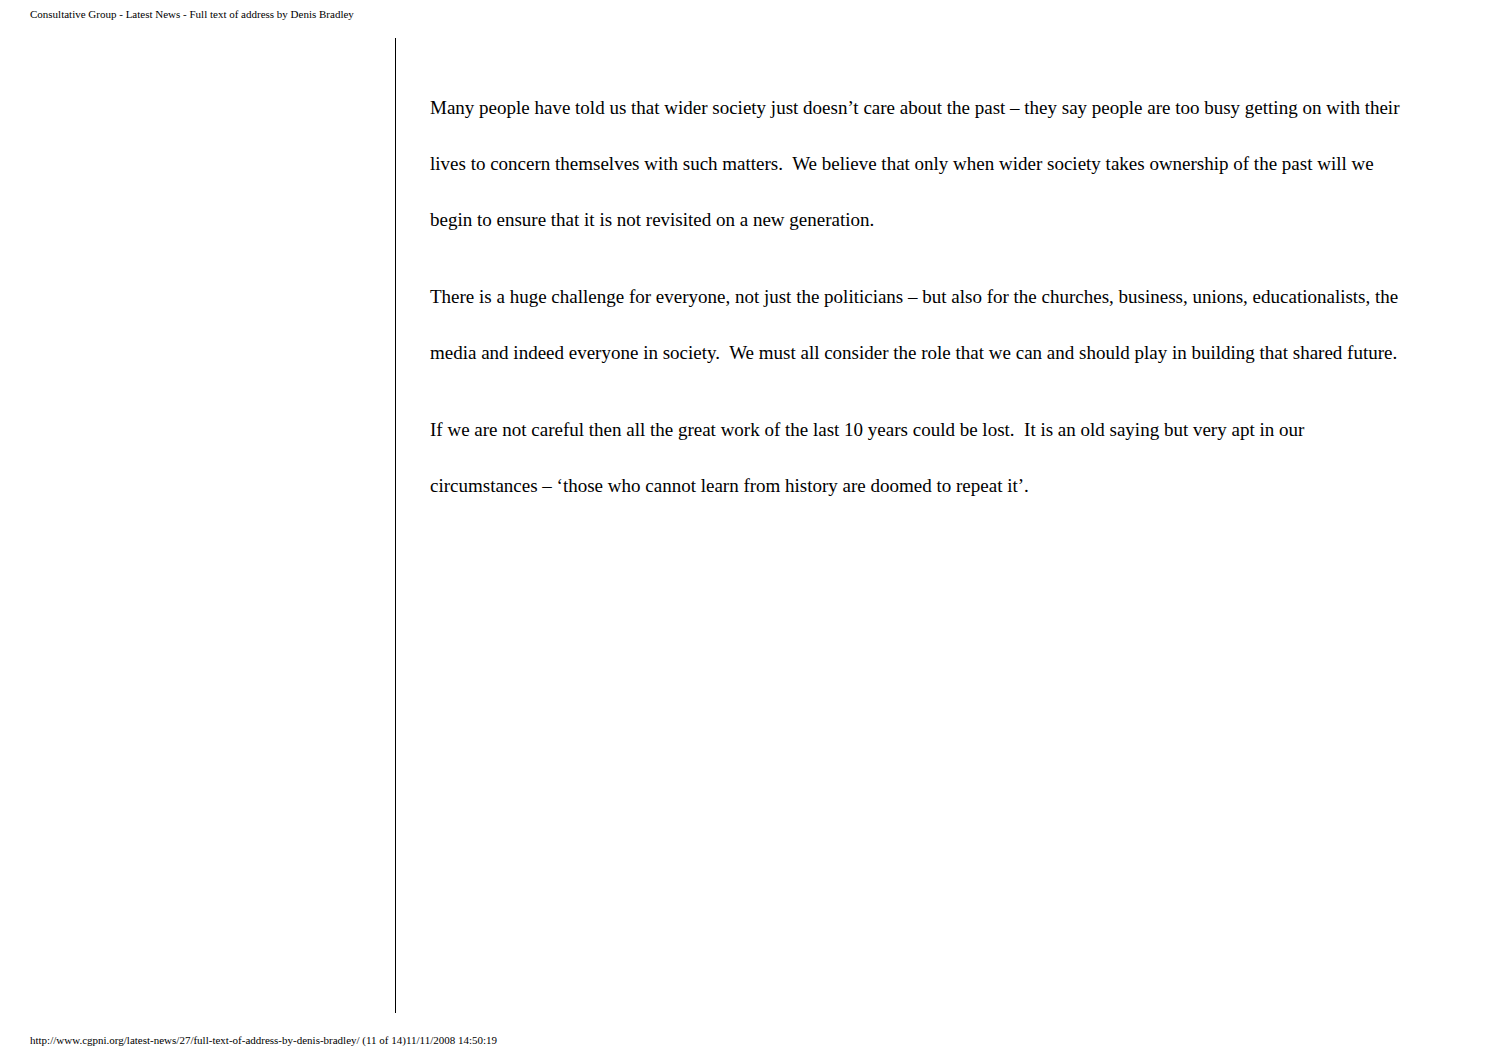Consultative Group - Latest News - Full text of address by Denis Bradley
Many people have told us that wider society just doesn’t care about the past – they say people are too busy getting on with their lives to concern themselves with such matters. We believe that only when wider society takes ownership of the past will we begin to ensure that it is not revisited on a new generation.
There is a huge challenge for everyone, not just the politicians – but also for the churches, business, unions, educationalists, the media and indeed everyone in society. We must all consider the role that we can and should play in building that shared future.
If we are not careful then all the great work of the last 10 years could be lost. It is an old saying but very apt in our circumstances – ‘those who cannot learn from history are doomed to repeat it’.
http://www.cgpni.org/latest-news/27/full-text-of-address-by-denis-bradley/ (11 of 14)11/11/2008 14:50:19